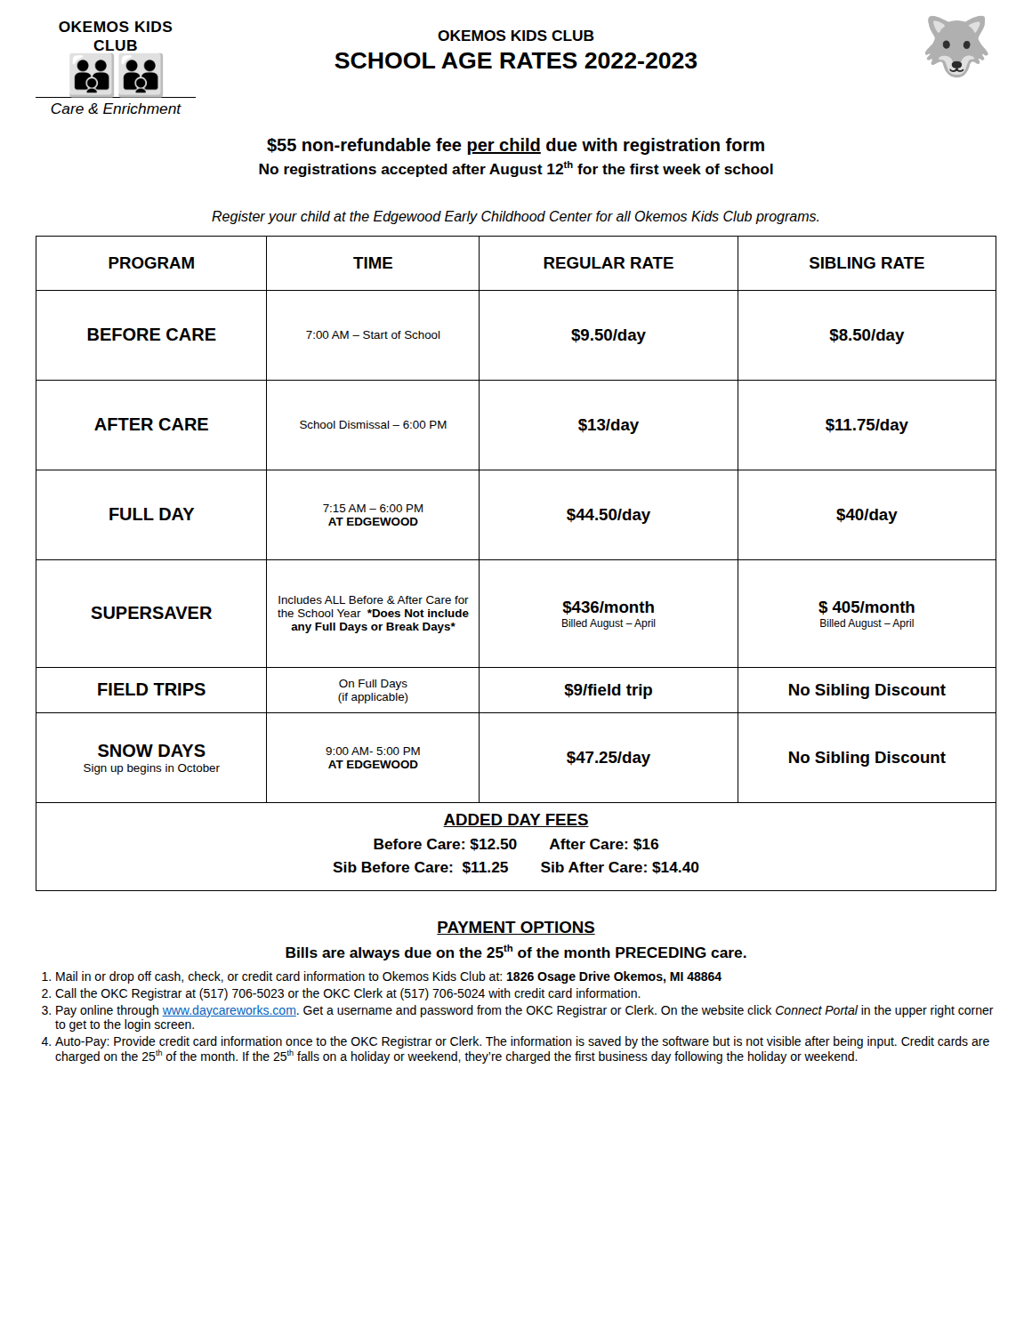OKEMOS KIDS CLUB
👪👪
Care & Enrichment
🐺
OKEMOS KIDS CLUB
SCHOOL AGE RATES 2022-2023
$55 non-refundable fee per child due with registration form
No registrations accepted after August 12th for the first week of school
Register your child at the Edgewood Early Childhood Center for all Okemos Kids Club programs.
| PROGRAM | TIME | REGULAR RATE | SIBLING RATE |
| --- | --- | --- | --- |
| BEFORE CARE | 7:00 AM – Start of School | $9.50/day | $8.50/day |
| AFTER CARE | School Dismissal – 6:00 PM | $13/day | $11.75/day |
| FULL DAY | 7:15 AM – 6:00 PM AT EDGEWOOD | $44.50/day | $40/day |
| SUPERSAVER | Includes ALL Before & After Care for the School Year *Does Not include any Full Days or Break Days* | $436/month Billed August – April | $ 405/month Billed August – April |
| FIELD TRIPS | On Full Days (if applicable) | $9/field trip | No Sibling Discount |
| SNOW DAYS Sign up begins in October | 9:00 AM- 5:00 PM AT EDGEWOOD | $47.25/day | No Sibling Discount |
ADDED DAY FEES
Before Care: $12.50 After Care: $16
Sib Before Care: $11.25 Sib After Care: $14.40
PAYMENT OPTIONS
Bills are always due on the 25th of the month PRECEDING care.
Mail in or drop off cash, check, or credit card information to Okemos Kids Club at: 1826 Osage Drive Okemos, MI 48864
Call the OKC Registrar at (517) 706-5023 or the OKC Clerk at (517) 706-5024 with credit card information.
Pay online through www.daycareworks.com. Get a username and password from the OKC Registrar or Clerk. On the website click Connect Portal in the upper right corner to get to the login screen.
Auto-Pay: Provide credit card information once to the OKC Registrar or Clerk. The information is saved by the software but is not visible after being input. Credit cards are charged on the 25th of the month. If the 25th falls on a holiday or weekend, they’re charged the first business day following the holiday or weekend.